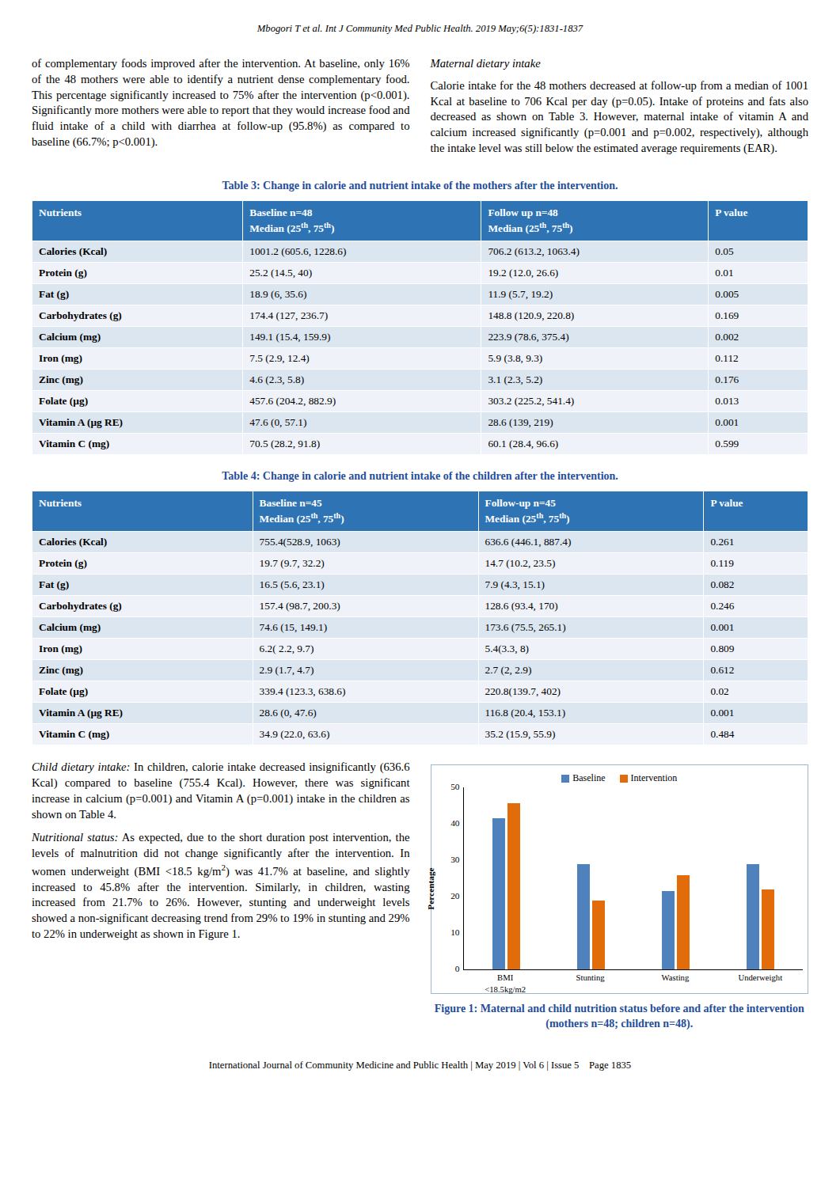Mbogori T et al. Int J Community Med Public Health. 2019 May;6(5):1831-1837
of complementary foods improved after the intervention. At baseline, only 16% of the 48 mothers were able to identify a nutrient dense complementary food. This percentage significantly increased to 75% after the intervention (p<0.001). Significantly more mothers were able to report that they would increase food and fluid intake of a child with diarrhea at follow-up (95.8%) as compared to baseline (66.7%; p<0.001).
Maternal dietary intake
Calorie intake for the 48 mothers decreased at follow-up from a median of 1001 Kcal at baseline to 706 Kcal per day (p=0.05). Intake of proteins and fats also decreased as shown on Table 3. However, maternal intake of vitamin A and calcium increased significantly (p=0.001 and p=0.002, respectively), although the intake level was still below the estimated average requirements (EAR).
Table 3: Change in calorie and nutrient intake of the mothers after the intervention.
| Nutrients | Baseline n=48 Median (25 th , 75 th ) | Follow up n=48 Median (25 th , 75 th ) | P value |
| --- | --- | --- | --- |
| Calories (Kcal) | 1001.2 (605.6, 1228.6) | 706.2 (613.2, 1063.4) | 0.05 |
| Protein (g) | 25.2 (14.5, 40) | 19.2 (12.0, 26.6) | 0.01 |
| Fat (g) | 18.9 (6, 35.6) | 11.9 (5.7, 19.2) | 0.005 |
| Carbohydrates (g) | 174.4 (127, 236.7) | 148.8 (120.9, 220.8) | 0.169 |
| Calcium (mg) | 149.1 (15.4, 159.9) | 223.9 (78.6, 375.4) | 0.002 |
| Iron (mg) | 7.5 (2.9, 12.4) | 5.9 (3.8, 9.3) | 0.112 |
| Zinc (mg) | 4.6 (2.3, 5.8) | 3.1 (2.3, 5.2) | 0.176 |
| Folate (µg) | 457.6 (204.2, 882.9) | 303.2 (225.2, 541.4) | 0.013 |
| Vitamin A (µg RE) | 47.6 (0, 57.1) | 28.6 (139, 219) | 0.001 |
| Vitamin C (mg) | 70.5 (28.2, 91.8) | 60.1 (28.4, 96.6) | 0.599 |
Table 4: Change in calorie and nutrient intake of the children after the intervention.
| Nutrients | Baseline n=45 Median (25 th , 75 th ) | Follow-up n=45 Median (25 th , 75 th ) | P value |
| --- | --- | --- | --- |
| Calories (Kcal) | 755.4(528.9, 1063) | 636.6 (446.1, 887.4) | 0.261 |
| Protein (g) | 19.7 (9.7, 32.2) | 14.7 (10.2, 23.5) | 0.119 |
| Fat (g) | 16.5 (5.6, 23.1) | 7.9 (4.3, 15.1) | 0.082 |
| Carbohydrates (g) | 157.4 (98.7, 200.3) | 128.6 (93.4, 170) | 0.246 |
| Calcium (mg) | 74.6 (15, 149.1) | 173.6 (75.5, 265.1) | 0.001 |
| Iron (mg) | 6.2( 2.2, 9.7) | 5.4(3.3, 8) | 0.809 |
| Zinc (mg) | 2.9 (1.7, 4.7) | 2.7 (2, 2.9) | 0.612 |
| Folate (µg) | 339.4 (123.3, 638.6) | 220.8(139.7, 402) | 0.02 |
| Vitamin A (µg RE) | 28.6 (0, 47.6) | 116.8 (20.4, 153.1) | 0.001 |
| Vitamin C (mg) | 34.9 (22.0, 63.6) | 35.2 (15.9, 55.9) | 0.484 |
Child dietary intake: In children, calorie intake decreased insignificantly (636.6 Kcal) compared to baseline (755.4 Kcal). However, there was significant increase in calcium (p=0.001) and Vitamin A (p=0.001) intake in the children as shown on Table 4.
Nutritional status: As expected, due to the short duration post intervention, the levels of malnutrition did not change significantly after the intervention. In women underweight (BMI <18.5 kg/m2) was 41.7% at baseline, and slightly increased to 45.8% after the intervention. Similarly, in children, wasting increased from 21.7% to 26%. However, stunting and underweight levels showed a non-significant decreasing trend from 29% to 19% in stunting and 29% to 22% in underweight as shown in Figure 1.
Baseline Intervention
Percentage
50
40
30
20
10
0
BMI
<18.5kg/m2 Stunting Wasting Underweight
Figure 1: Maternal and child nutrition status before and after the intervention (mothers n=48; children n=48).
International Journal of Community Medicine and Public Health | May 2019 | Vol 6 | Issue 5 Page 1835